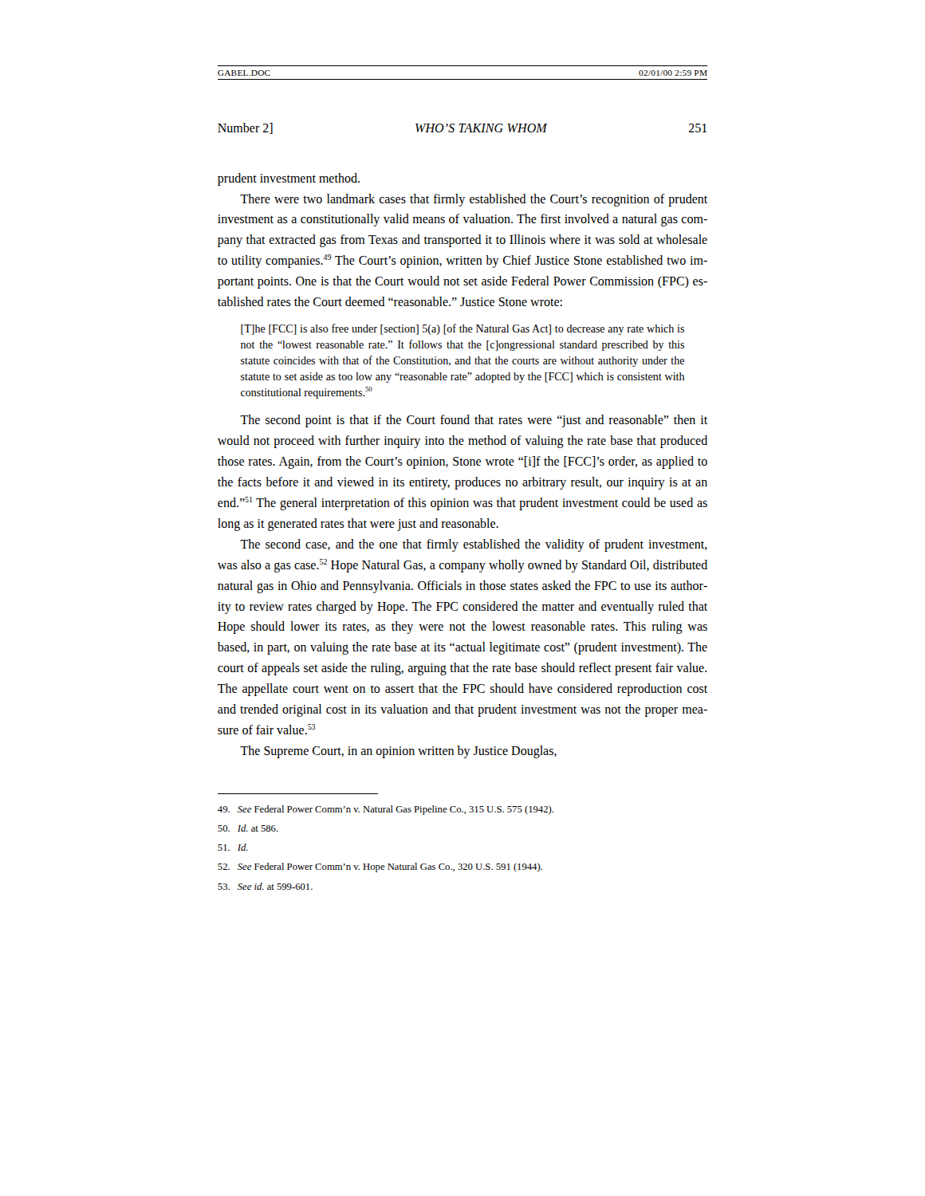GABEL.DOC 02/01/00 2:59 PM
Number 2] WHO’S TAKING WHOM 251
prudent investment method.
There were two landmark cases that firmly established the Court’s recognition of prudent investment as a constitutionally valid means of valuation. The first involved a natural gas company that extracted gas from Texas and transported it to Illinois where it was sold at wholesale to utility companies.49 The Court’s opinion, written by Chief Justice Stone established two important points. One is that the Court would not set aside Federal Power Commission (FPC) established rates the Court deemed “reasonable.” Justice Stone wrote:
[T]he [FCC] is also free under [section] 5(a) [of the Natural Gas Act] to decrease any rate which is not the “lowest reasonable rate.” It follows that the [c]ongressional standard prescribed by this statute coincides with that of the Constitution, and that the courts are without authority under the statute to set aside as too low any “reasonable rate” adopted by the [FCC] which is consistent with constitutional requirements.50
The second point is that if the Court found that rates were “just and reasonable” then it would not proceed with further inquiry into the method of valuing the rate base that produced those rates. Again, from the Court’s opinion, Stone wrote “[i]f the [FCC]’s order, as applied to the facts before it and viewed in its entirety, produces no arbitrary result, our inquiry is at an end.”51 The general interpretation of this opinion was that prudent investment could be used as long as it generated rates that were just and reasonable.
The second case, and the one that firmly established the validity of prudent investment, was also a gas case.52 Hope Natural Gas, a company wholly owned by Standard Oil, distributed natural gas in Ohio and Pennsylvania. Officials in those states asked the FPC to use its authority to review rates charged by Hope. The FPC considered the matter and eventually ruled that Hope should lower its rates, as they were not the lowest reasonable rates. This ruling was based, in part, on valuing the rate base at its “actual legitimate cost” (prudent investment). The court of appeals set aside the ruling, arguing that the rate base should reflect present fair value. The appellate court went on to assert that the FPC should have considered reproduction cost and trended original cost in its valuation and that prudent investment was not the proper measure of fair value.53
The Supreme Court, in an opinion written by Justice Douglas,
49. See Federal Power Comm’n v. Natural Gas Pipeline Co., 315 U.S. 575 (1942).
50. Id. at 586.
51. Id.
52. See Federal Power Comm’n v. Hope Natural Gas Co., 320 U.S. 591 (1944).
53. See id. at 599-601.